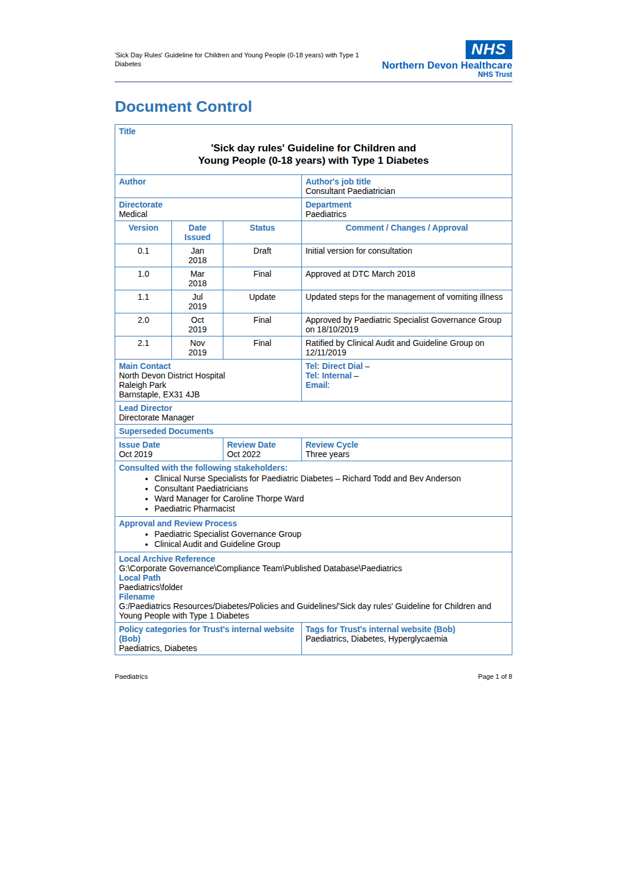'Sick Day Rules' Guideline for Children and Young People (0-18 years) with Type 1 Diabetes
NHS
Northern Devon Healthcare
NHS Trust
Document Control
| Title 'Sick day rules' Guideline for Children and Young People (0-18 years) with Type 1 Diabetes |
| Author | Author's job title Consultant Paediatrician |
| Directorate Medical | Department Paediatrics |
| Version | Date Issued | Status | Comment / Changes / Approval |
| 0.1 | Jan 2018 | Draft | Initial version for consultation |
| 1.0 | Mar 2018 | Final | Approved at DTC March 2018 |
| 1.1 | Jul 2019 | Update | Updated steps for the management of vomiting illness |
| 2.0 | Oct 2019 | Final | Approved by Paediatric Specialist Governance Group on 18/10/2019 |
| 2.1 | Nov 2019 | Final | Ratified by Clinical Audit and Guideline Group on 12/11/2019 |
| Main Contact North Devon District Hospital Raleigh Park Barnstaple, EX31 4JB | Tel: Direct Dial – Tel: Internal – Email : |
| Lead Director Directorate Manager |
| Superseded Documents |
| Issue Date Oct 2019 | Review Date Oct 2022 | Review Cycle Three years |
| Consulted with the following stakeholders: Clinical Nurse Specialists for Paediatric Diabetes – Richard Todd and Bev Anderson Consultant Paediatricians Ward Manager for Caroline Thorpe Ward Paediatric Pharmacist |
| Approval and Review Process Paediatric Specialist Governance Group Clinical Audit and Guideline Group |
| Local Archive Reference G:\Corporate Governance\Compliance Team\Published Database\Paediatrics Local Path Paediatrics\folder Filename G:/Paediatrics Resources/Diabetes/Policies and Guidelines/'Sick day rules' Guideline for Children and Young People with Type 1 Diabetes |
| Policy categories for Trust's internal website (Bob) Paediatrics, Diabetes | Tags for Trust's internal website (Bob) Paediatrics, Diabetes, Hyperglycaemia |
Paediatrics
Page 1 of 8